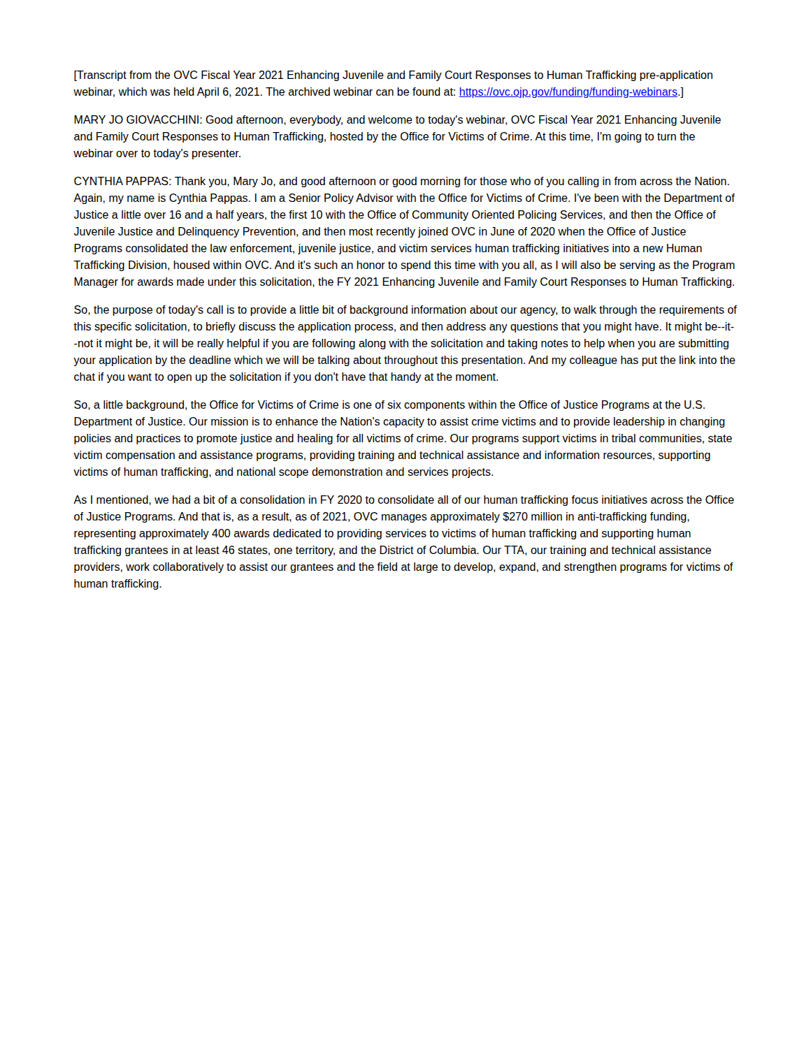[Transcript from the OVC Fiscal Year 2021 Enhancing Juvenile and Family Court Responses to Human Trafficking pre-application webinar, which was held April 6, 2021. The archived webinar can be found at: https://ovc.ojp.gov/funding/funding-webinars.]
MARY JO GIOVACCHINI: Good afternoon, everybody, and welcome to today's webinar, OVC Fiscal Year 2021 Enhancing Juvenile and Family Court Responses to Human Trafficking, hosted by the Office for Victims of Crime. At this time, I'm going to turn the webinar over to today's presenter.
CYNTHIA PAPPAS: Thank you, Mary Jo, and good afternoon or good morning for those who of you calling in from across the Nation. Again, my name is Cynthia Pappas. I am a Senior Policy Advisor with the Office for Victims of Crime. I've been with the Department of Justice a little over 16 and a half years, the first 10 with the Office of Community Oriented Policing Services, and then the Office of Juvenile Justice and Delinquency Prevention, and then most recently joined OVC in June of 2020 when the Office of Justice Programs consolidated the law enforcement, juvenile justice, and victim services human trafficking initiatives into a new Human Trafficking Division, housed within OVC. And it's such an honor to spend this time with you all, as I will also be serving as the Program Manager for awards made under this solicitation, the FY 2021 Enhancing Juvenile and Family Court Responses to Human Trafficking.
So, the purpose of today's call is to provide a little bit of background information about our agency, to walk through the requirements of this specific solicitation, to briefly discuss the application process, and then address any questions that you might have. It might be--it--not it might be, it will be really helpful if you are following along with the solicitation and taking notes to help when you are submitting your application by the deadline which we will be talking about throughout this presentation. And my colleague has put the link into the chat if you want to open up the solicitation if you don't have that handy at the moment.
So, a little background, the Office for Victims of Crime is one of six components within the Office of Justice Programs at the U.S. Department of Justice. Our mission is to enhance the Nation's capacity to assist crime victims and to provide leadership in changing policies and practices to promote justice and healing for all victims of crime. Our programs support victims in tribal communities, state victim compensation and assistance programs, providing training and technical assistance and information resources, supporting victims of human trafficking, and national scope demonstration and services projects.
As I mentioned, we had a bit of a consolidation in FY 2020 to consolidate all of our human trafficking focus initiatives across the Office of Justice Programs. And that is, as a result, as of 2021, OVC manages approximately $270 million in anti-trafficking funding, representing approximately 400 awards dedicated to providing services to victims of human trafficking and supporting human trafficking grantees in at least 46 states, one territory, and the District of Columbia. Our TTA, our training and technical assistance providers, work collaboratively to assist our grantees and the field at large to develop, expand, and strengthen programs for victims of human trafficking.